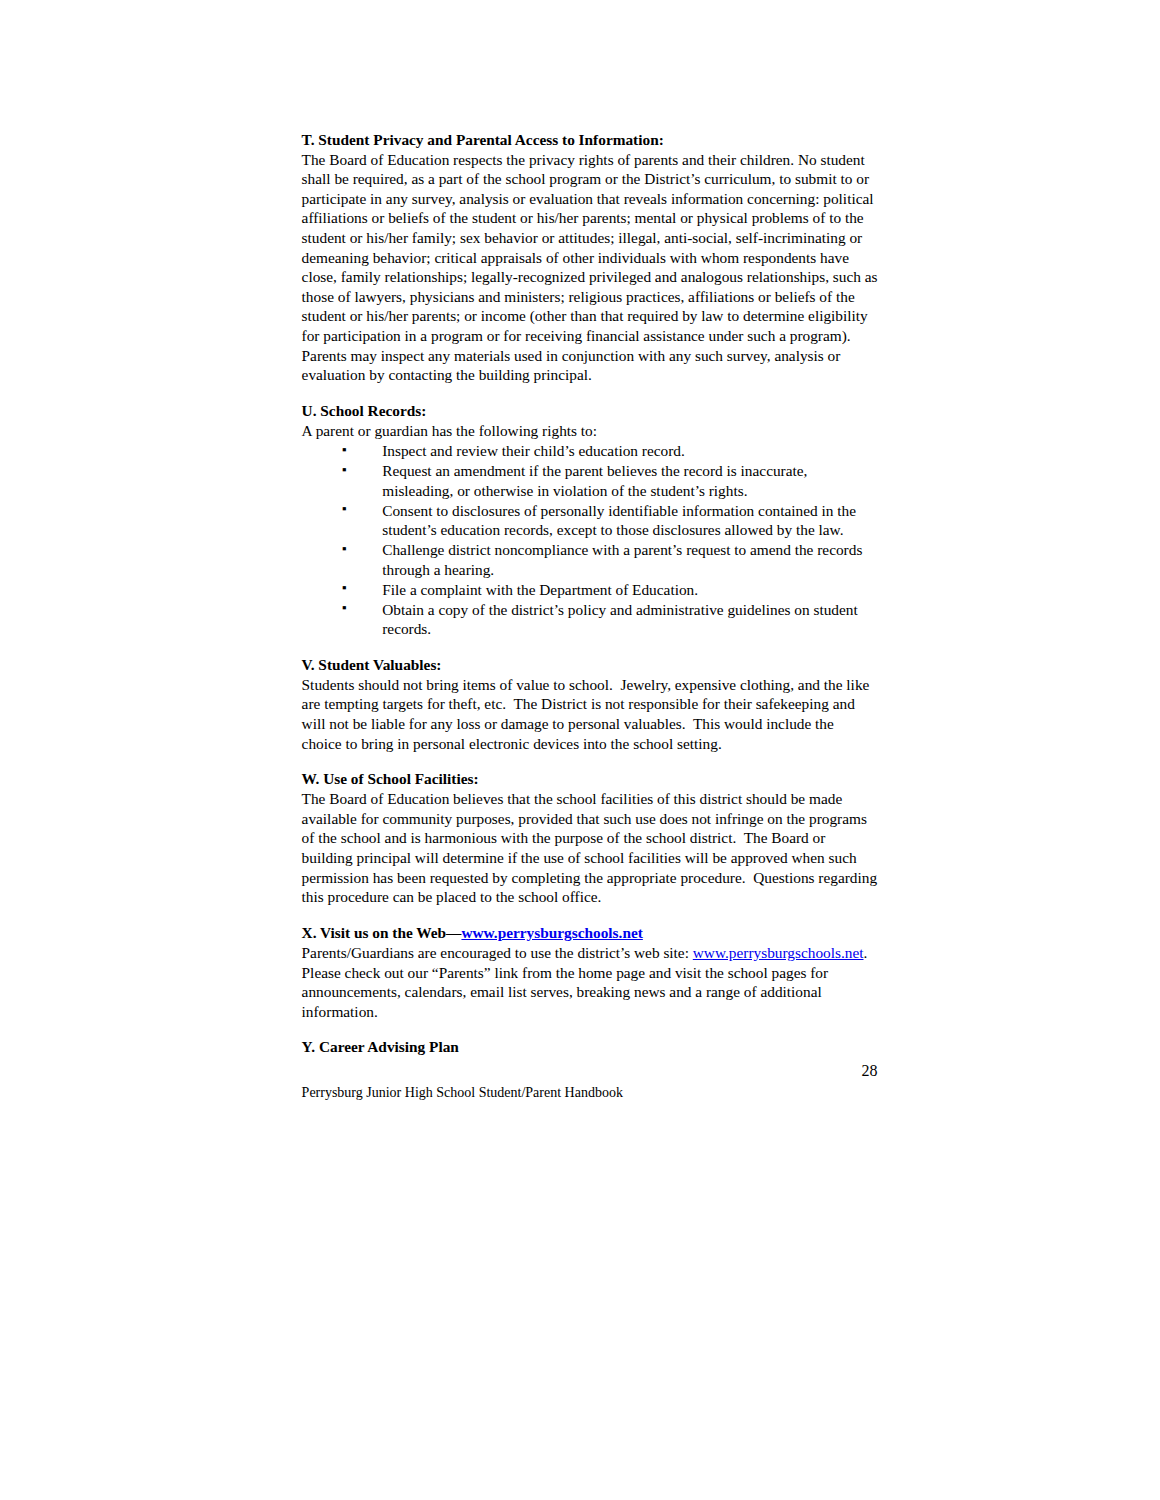T. Student Privacy and Parental Access to Information:
The Board of Education respects the privacy rights of parents and their children. No student shall be required, as a part of the school program or the District’s curriculum, to submit to or participate in any survey, analysis or evaluation that reveals information concerning: political affiliations or beliefs of the student or his/her parents; mental or physical problems of to the student or his/her family; sex behavior or attitudes; illegal, anti-social, self-incriminating or demeaning behavior; critical appraisals of other individuals with whom respondents have close, family relationships; legally-recognized privileged and analogous relationships, such as those of lawyers, physicians and ministers; religious practices, affiliations or beliefs of the student or his/her parents; or income (other than that required by law to determine eligibility for participation in a program or for receiving financial assistance under such a program). Parents may inspect any materials used in conjunction with any such survey, analysis or evaluation by contacting the building principal.
U. School Records:
A parent or guardian has the following rights to:
Inspect and review their child’s education record.
Request an amendment if the parent believes the record is inaccurate, misleading, or otherwise in violation of the student’s rights.
Consent to disclosures of personally identifiable information contained in the student’s education records, except to those disclosures allowed by the law.
Challenge district noncompliance with a parent’s request to amend the records through a hearing.
File a complaint with the Department of Education.
Obtain a copy of the district’s policy and administrative guidelines on student records.
V. Student Valuables:
Students should not bring items of value to school. Jewelry, expensive clothing, and the like are tempting targets for theft, etc. The District is not responsible for their safekeeping and will not be liable for any loss or damage to personal valuables. This would include the choice to bring in personal electronic devices into the school setting.
W. Use of School Facilities:
The Board of Education believes that the school facilities of this district should be made available for community purposes, provided that such use does not infringe on the programs of the school and is harmonious with the purpose of the school district. The Board or building principal will determine if the use of school facilities will be approved when such permission has been requested by completing the appropriate procedure. Questions regarding this procedure can be placed to the school office.
X. Visit us on the Web—www.perrysburgschools.net
Parents/Guardians are encouraged to use the district’s web site: www.perrysburgschools.net. Please check out our “Parents” link from the home page and visit the school pages for announcements, calendars, email list serves, breaking news and a range of additional information.
Y. Career Advising Plan
28
Perrysburg Junior High School Student/Parent Handbook